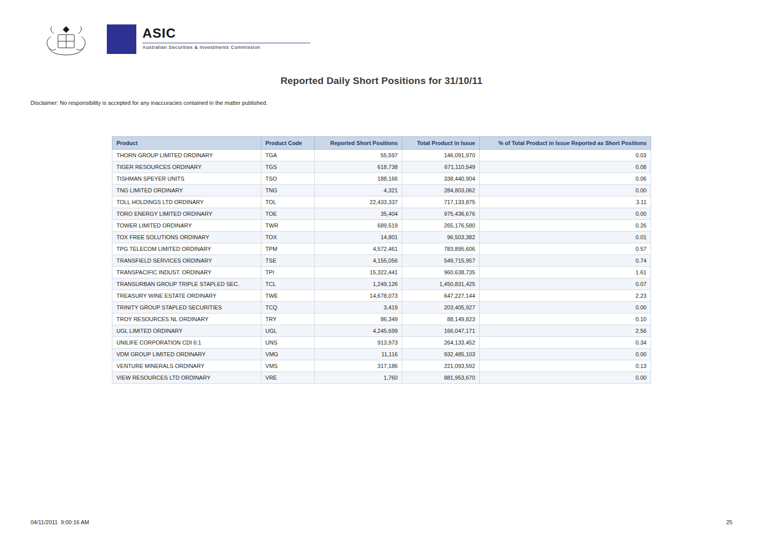ASIC
Australian Securities & Investments Commission
Reported Daily Short Positions for 31/10/11
Disclaimer: No responsibility is accepted for any inaccuracies contained in the matter published.
| Product | Product Code | Reported Short Positions | Total Product in Issue | % of Total Product in Issue Reported as Short Positions |
| --- | --- | --- | --- | --- |
| THORN GROUP LIMITED ORDINARY | TGA | 55,597 | 146,091,970 | 0.03 |
| TIGER RESOURCES ORDINARY | TGS | 618,738 | 671,110,549 | 0.08 |
| TISHMAN SPEYER UNITS | TSO | 188,166 | 338,440,904 | 0.06 |
| TNG LIMITED ORDINARY | TNG | 4,321 | 284,803,062 | 0.00 |
| TOLL HOLDINGS LTD ORDINARY | TOL | 22,433,337 | 717,133,875 | 3.11 |
| TORO ENERGY LIMITED ORDINARY | TOE | 35,404 | 975,436,676 | 0.00 |
| TOWER LIMITED ORDINARY | TWR | 689,519 | 265,176,580 | 0.26 |
| TOX FREE SOLUTIONS ORDINARY | TOX | 14,801 | 96,503,382 | 0.01 |
| TPG TELECOM LIMITED ORDINARY | TPM | 4,572,461 | 783,895,606 | 0.57 |
| TRANSFIELD SERVICES ORDINARY | TSE | 4,155,056 | 549,715,957 | 0.74 |
| TRANSPACIFIC INDUST. ORDINARY | TPI | 15,322,441 | 960,638,735 | 1.61 |
| TRANSURBAN GROUP TRIPLE STAPLED SEC. | TCL | 1,249,126 | 1,450,831,425 | 0.07 |
| TREASURY WINE ESTATE ORDINARY | TWE | 14,678,073 | 647,227,144 | 2.23 |
| TRINITY GROUP STAPLED SECURITIES | TCQ | 3,419 | 203,405,927 | 0.00 |
| TROY RESOURCES NL ORDINARY | TRY | 86,349 | 88,149,823 | 0.10 |
| UGL LIMITED ORDINARY | UGL | 4,245,699 | 166,047,171 | 2.56 |
| UNILIFE CORPORATION CDI 6:1 | UNS | 913,973 | 264,133,452 | 0.34 |
| VDM GROUP LIMITED ORDINARY | VMG | 11,116 | 932,485,103 | 0.00 |
| VENTURE MINERALS ORDINARY | VMS | 317,186 | 221,093,592 | 0.13 |
| VIEW RESOURCES LTD ORDINARY | VRE | 1,760 | 881,953,670 | 0.00 |
04/11/2011 9:00:16 AM 25